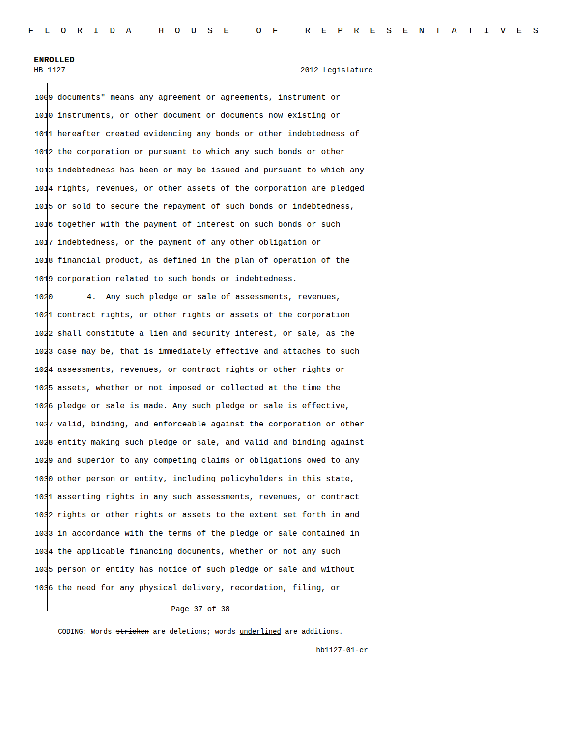F L O R I D A H O U S E O F R E P R E S E N T A T I V E S
ENROLLED
HB 1127 2012 Legislature
1009documents" means any agreement or agreements, instrument or
1010instruments, or other document or documents now existing or
1011hereafter created evidencing any bonds or other indebtedness of
1012the corporation or pursuant to which any such bonds or other
1013indebtedness has been or may be issued and pursuant to which any
1014rights, revenues, or other assets of the corporation are pledged
1015or sold to secure the repayment of such bonds or indebtedness,
1016together with the payment of interest on such bonds or such
1017indebtedness, or the payment of any other obligation or
1018financial product, as defined in the plan of operation of the
1019corporation related to such bonds or indebtedness.
1020 4. Any such pledge or sale of assessments, revenues,
1021contract rights, or other rights or assets of the corporation
1022shall constitute a lien and security interest, or sale, as the
1023case may be, that is immediately effective and attaches to such
1024assessments, revenues, or contract rights or other rights or
1025assets, whether or not imposed or collected at the time the
1026pledge or sale is made. Any such pledge or sale is effective,
1027valid, binding, and enforceable against the corporation or other
1028entity making such pledge or sale, and valid and binding against
1029and superior to any competing claims or obligations owed to any
1030other person or entity, including policyholders in this state,
1031asserting rights in any such assessments, revenues, or contract
1032rights or other rights or assets to the extent set forth in and
1033in accordance with the terms of the pledge or sale contained in
1034the applicable financing documents, whether or not any such
1035person or entity has notice of such pledge or sale and without
1036the need for any physical delivery, recordation, filing, or
Page 37 of 38
CODING: Words stricken are deletions; words underlined are additions.
hb1127-01-er